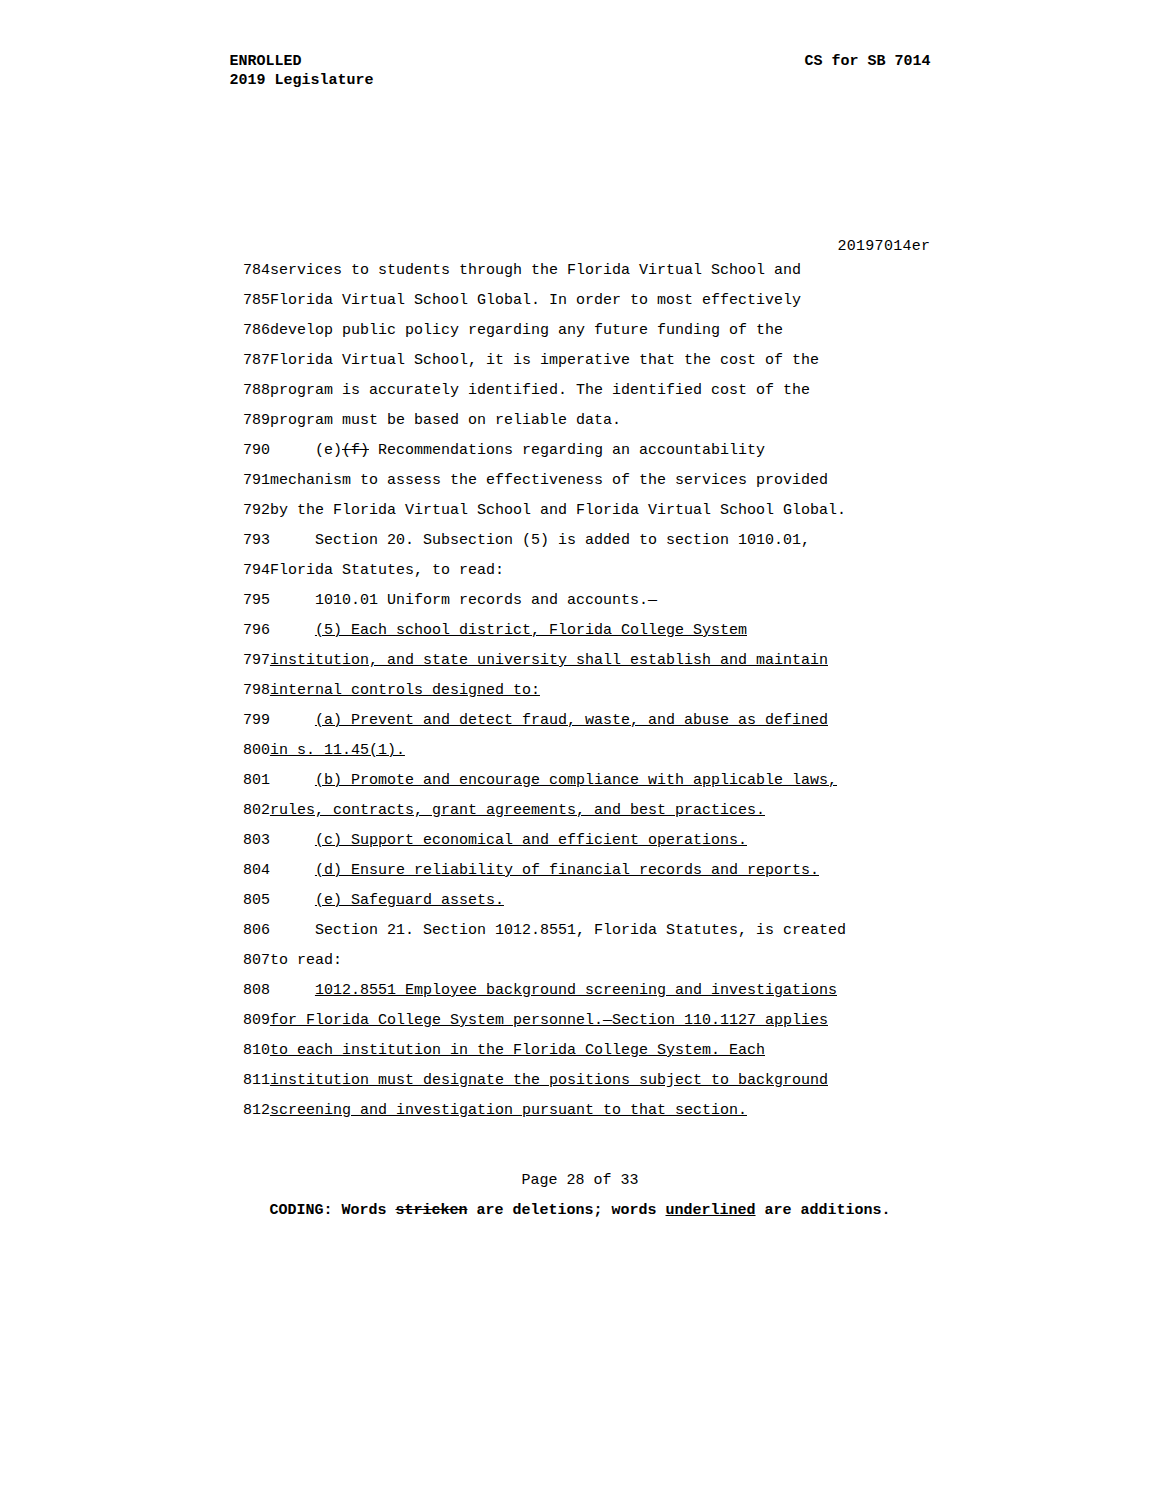ENROLLED
2019 Legislature
CS for SB 7014
20197014er
| 784 | services to students through the Florida Virtual School and |
| 785 | Florida Virtual School Global. In order to most effectively |
| 786 | develop public policy regarding any future funding of the |
| 787 | Florida Virtual School, it is imperative that the cost of the |
| 788 | program is accurately identified. The identified cost of the |
| 789 | program must be based on reliable data. |
| 790 | (e) (f) Recommendations regarding an accountability |
| 791 | mechanism to assess the effectiveness of the services provided |
| 792 | by the Florida Virtual School and Florida Virtual School Global. |
| 793 | Section 20. Subsection (5) is added to section 1010.01, |
| 794 | Florida Statutes, to read: |
| 795 | 1010.01 Uniform records and accounts.— |
| 796 | (5) Each school district, Florida College System |
| 797 | institution, and state university shall establish and maintain |
| 798 | internal controls designed to: |
| 799 | (a) Prevent and detect fraud, waste, and abuse as defined |
| 800 | in s. 11.45(1). |
| 801 | (b) Promote and encourage compliance with applicable laws, |
| 802 | rules, contracts, grant agreements, and best practices. |
| 803 | (c) Support economical and efficient operations. |
| 804 | (d) Ensure reliability of financial records and reports. |
| 805 | (e) Safeguard assets. |
| 806 | Section 21. Section 1012.8551, Florida Statutes, is created |
| 807 | to read: |
| 808 | 1012.8551 Employee background screening and investigations |
| 809 | for Florida College System personnel.—Section 110.1127 applies |
| 810 | to each institution in the Florida College System. Each |
| 811 | institution must designate the positions subject to background |
| 812 | screening and investigation pursuant to that section. |
Page 28 of 33
CODING: Words stricken are deletions; words underlined are additions.